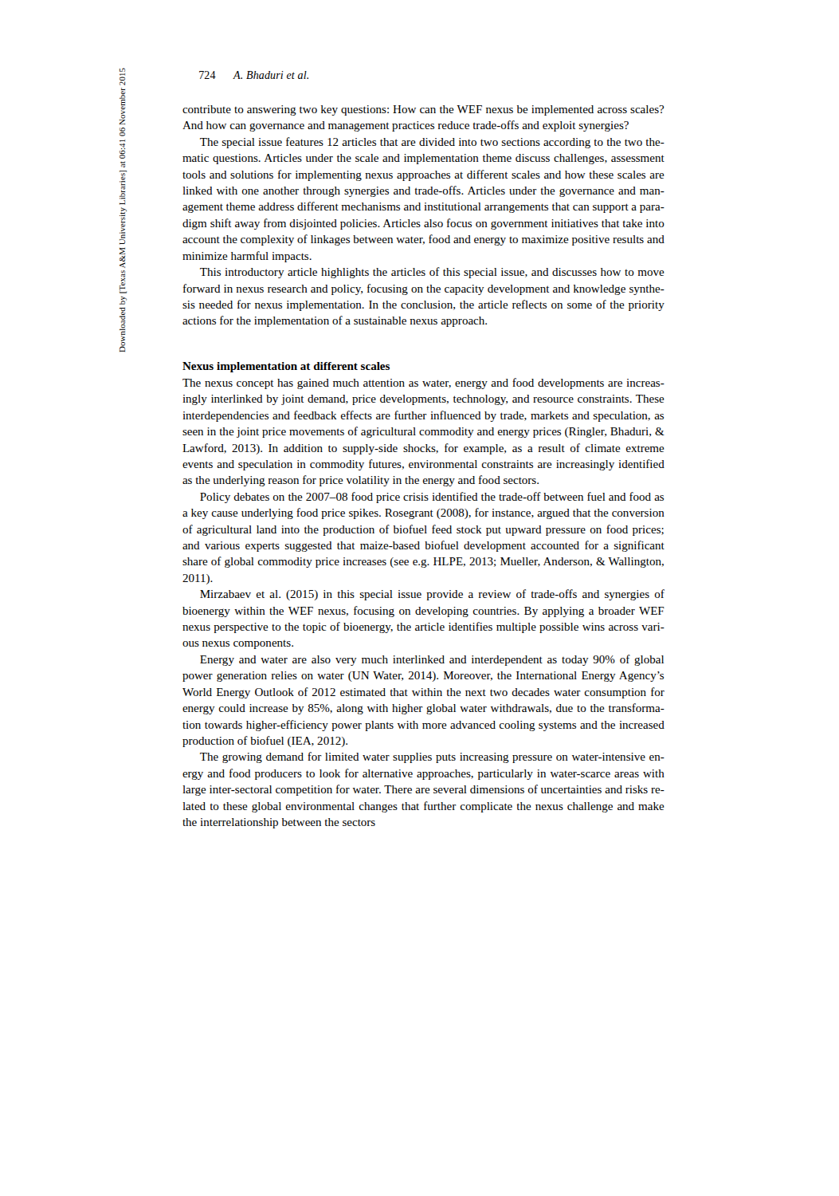Downloaded by [Texas A&M University Libraries] at 06:41 06 November 2015
724 A. Bhaduri et al.
contribute to answering two key questions: How can the WEF nexus be implemented across scales? And how can governance and management practices reduce trade-offs and exploit synergies?
The special issue features 12 articles that are divided into two sections according to the two thematic questions. Articles under the scale and implementation theme discuss challenges, assessment tools and solutions for implementing nexus approaches at different scales and how these scales are linked with one another through synergies and trade-offs. Articles under the governance and management theme address different mechanisms and institutional arrangements that can support a paradigm shift away from disjointed policies. Articles also focus on government initiatives that take into account the complexity of linkages between water, food and energy to maximize positive results and minimize harmful impacts.
This introductory article highlights the articles of this special issue, and discusses how to move forward in nexus research and policy, focusing on the capacity development and knowledge synthesis needed for nexus implementation. In the conclusion, the article reflects on some of the priority actions for the implementation of a sustainable nexus approach.
Nexus implementation at different scales
The nexus concept has gained much attention as water, energy and food developments are increasingly interlinked by joint demand, price developments, technology, and resource constraints. These interdependencies and feedback effects are further influenced by trade, markets and speculation, as seen in the joint price movements of agricultural commodity and energy prices (Ringler, Bhaduri, & Lawford, 2013). In addition to supply-side shocks, for example, as a result of climate extreme events and speculation in commodity futures, environmental constraints are increasingly identified as the underlying reason for price volatility in the energy and food sectors.
Policy debates on the 2007–08 food price crisis identified the trade-off between fuel and food as a key cause underlying food price spikes. Rosegrant (2008), for instance, argued that the conversion of agricultural land into the production of biofuel feed stock put upward pressure on food prices; and various experts suggested that maize-based biofuel development accounted for a significant share of global commodity price increases (see e.g. HLPE, 2013; Mueller, Anderson, & Wallington, 2011).
Mirzabaev et al. (2015) in this special issue provide a review of trade-offs and synergies of bioenergy within the WEF nexus, focusing on developing countries. By applying a broader WEF nexus perspective to the topic of bioenergy, the article identifies multiple possible wins across various nexus components.
Energy and water are also very much interlinked and interdependent as today 90% of global power generation relies on water (UN Water, 2014). Moreover, the International Energy Agency’s World Energy Outlook of 2012 estimated that within the next two decades water consumption for energy could increase by 85%, along with higher global water withdrawals, due to the transformation towards higher-efficiency power plants with more advanced cooling systems and the increased production of biofuel (IEA, 2012).
The growing demand for limited water supplies puts increasing pressure on water-intensive energy and food producers to look for alternative approaches, particularly in water-scarce areas with large inter-sectoral competition for water. There are several dimensions of uncertainties and risks related to these global environmental changes that further complicate the nexus challenge and make the interrelationship between the sectors